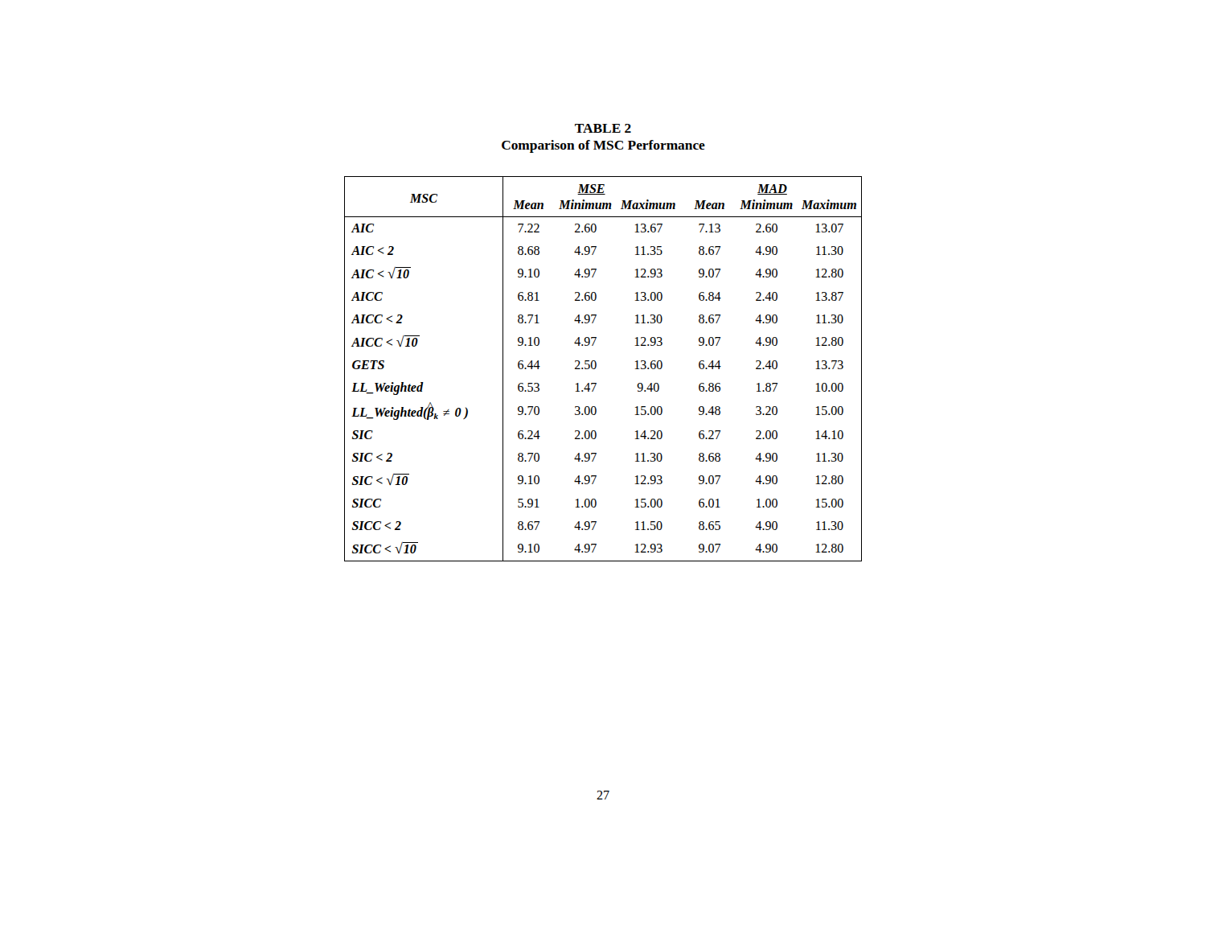TABLE 2
Comparison of MSC Performance
| MSC | MSE | | MAD |
| --- | --- | --- | --- |
| Mean | Minimum | Maximum | | Mean | Minimum | Maximum |
| AIC | 7.22 | 2.60 | 13.67 | | 7.13 | 2.60 | 13.07 |
| AIC < 2 | 8.68 | 4.97 | 11.35 | | 8.67 | 4.90 | 11.30 |
| AIC < 10 | 9.10 | 4.97 | 12.93 | | 9.07 | 4.90 | 12.80 |
| AICC | 6.81 | 2.60 | 13.00 | | 6.84 | 2.40 | 13.87 |
| AICC < 2 | 8.71 | 4.97 | 11.30 | | 8.67 | 4.90 | 11.30 |
| AICC < 10 | 9.10 | 4.97 | 12.93 | | 9.07 | 4.90 | 12.80 |
| GETS | 6.44 | 2.50 | 13.60 | | 6.44 | 2.40 | 13.73 |
| LL_Weighted | 6.53 | 1.47 | 9.40 | | 6.86 | 1.87 | 10.00 |
| LL_Weighted( ^ β k ≠ 0 ) | 9.70 | 3.00 | 15.00 | | 9.48 | 3.20 | 15.00 |
| SIC | 6.24 | 2.00 | 14.20 | | 6.27 | 2.00 | 14.10 |
| SIC < 2 | 8.70 | 4.97 | 11.30 | | 8.68 | 4.90 | 11.30 |
| SIC < 10 | 9.10 | 4.97 | 12.93 | | 9.07 | 4.90 | 12.80 |
| SICC | 5.91 | 1.00 | 15.00 | | 6.01 | 1.00 | 15.00 |
| SICC < 2 | 8.67 | 4.97 | 11.50 | | 8.65 | 4.90 | 11.30 |
| SICC < 10 | 9.10 | 4.97 | 12.93 | | 9.07 | 4.90 | 12.80 |
27